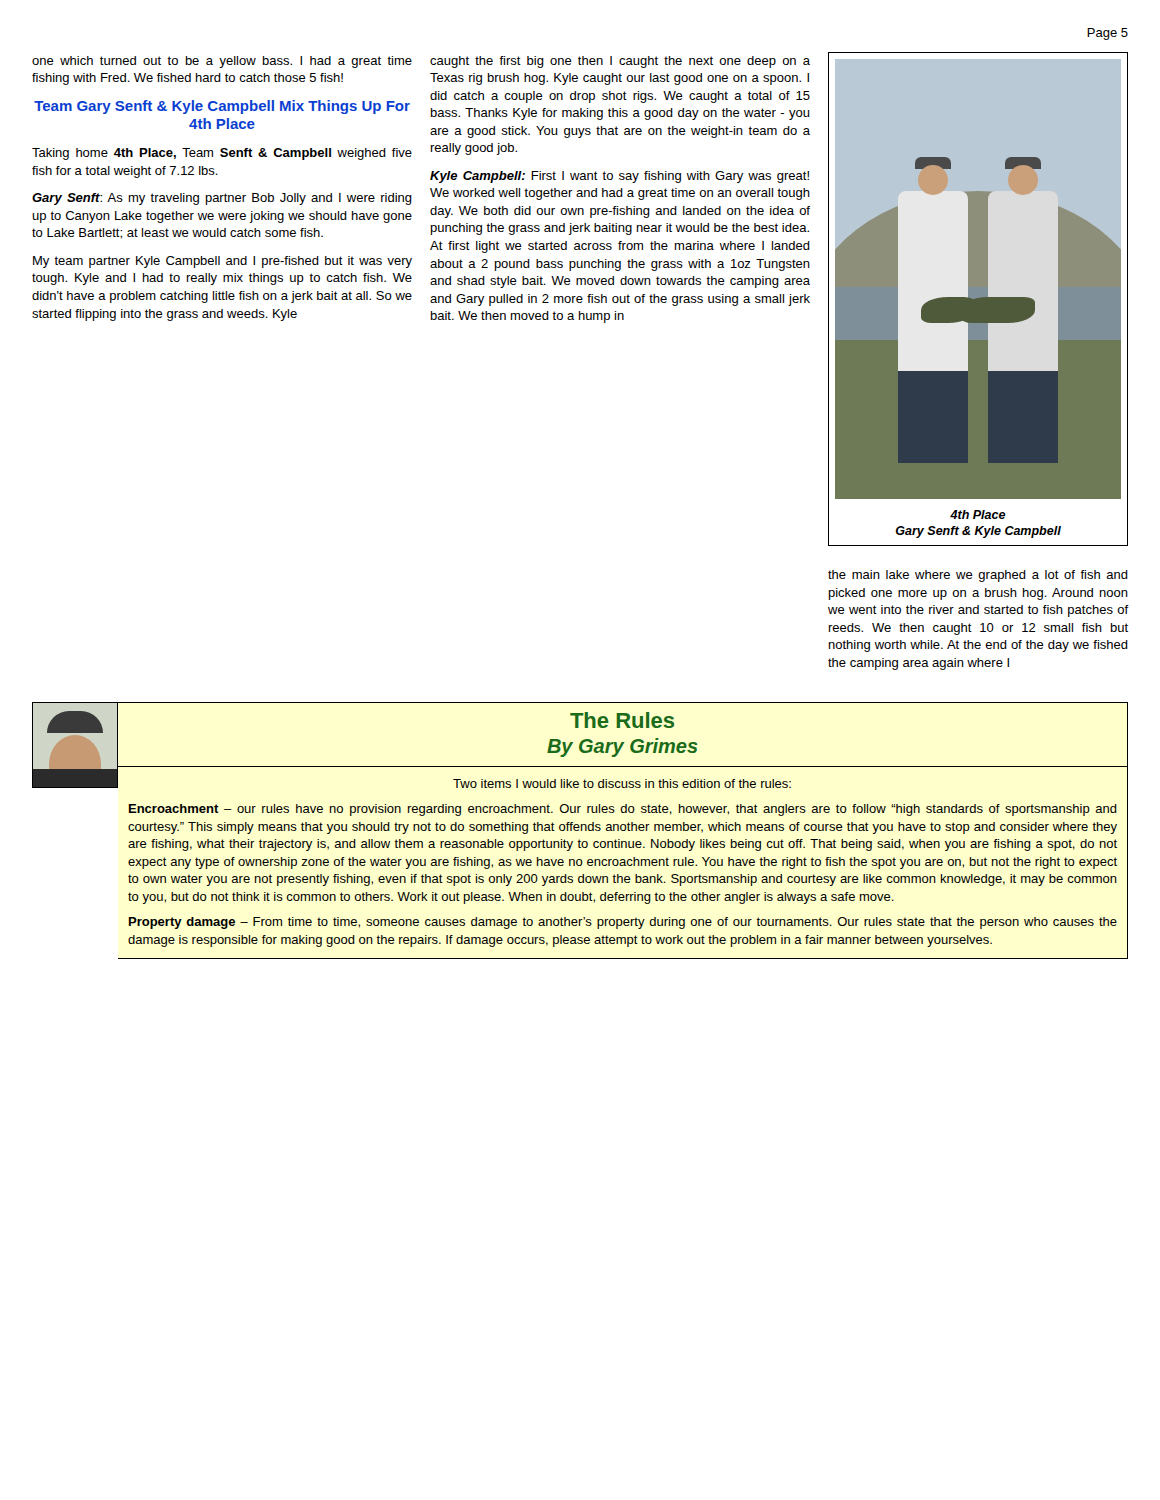Page 5
one which turned out to be a yellow bass. I had a great time fishing with Fred. We fished hard to catch those 5 fish!
Team Gary Senft & Kyle Campbell Mix Things Up For 4th Place
Taking home 4th Place, Team Senft & Campbell weighed five fish for a total weight of 7.12 lbs.
Gary Senft: As my traveling partner Bob Jolly and I were riding up to Canyon Lake together we were joking we should have gone to Lake Bartlett; at least we would catch some fish.
My team partner Kyle Campbell and I pre-fished but it was very tough. Kyle and I had to really mix things up to catch fish. We didn't have a problem catching little fish on a jerk bait at all. So we started flipping into the grass and weeds. Kyle
caught the first big one then I caught the next one deep on a Texas rig brush hog. Kyle caught our last good one on a spoon. I did catch a couple on drop shot rigs. We caught a total of 15 bass. Thanks Kyle for making this a good day on the water - you are a good stick. You guys that are on the weight-in team do a really good job.
Kyle Campbell: First I want to say fishing with Gary was great! We worked well together and had a great time on an overall tough day. We both did our own pre-fishing and landed on the idea of punching the grass and jerk baiting near it would be the best idea. At first light we started across from the marina where I landed about a 2 pound bass punching the grass with a 1oz Tungsten and shad style bait. We moved down towards the camping area and Gary pulled in 2 more fish out of the grass using a small jerk bait. We then moved to a hump in
4th Place
Gary Senft & Kyle Campbell
the main lake where we graphed a lot of fish and picked one more up on a brush hog. Around noon we went into the river and started to fish patches of reeds. We then caught 10 or 12 small fish but nothing worth while. At the end of the day we fished the camping area again where I
The Rules
By Gary Grimes
Two items I would like to discuss in this edition of the rules:
Encroachment – our rules have no provision regarding encroachment. Our rules do state, however, that anglers are to follow “high standards of sportsmanship and courtesy.” This simply means that you should try not to do something that offends another member, which means of course that you have to stop and consider where they are fishing, what their trajectory is, and allow them a reasonable opportunity to continue. Nobody likes being cut off. That being said, when you are fishing a spot, do not expect any type of ownership zone of the water you are fishing, as we have no encroachment rule. You have the right to fish the spot you are on, but not the right to expect to own water you are not presently fishing, even if that spot is only 200 yards down the bank. Sportsmanship and courtesy are like common knowledge, it may be common to you, but do not think it is common to others. Work it out please. When in doubt, deferring to the other angler is always a safe move.
Property damage – From time to time, someone causes damage to another’s property during one of our tournaments. Our rules state that the person who causes the damage is responsible for making good on the repairs. If damage occurs, please attempt to work out the problem in a fair manner between yourselves.